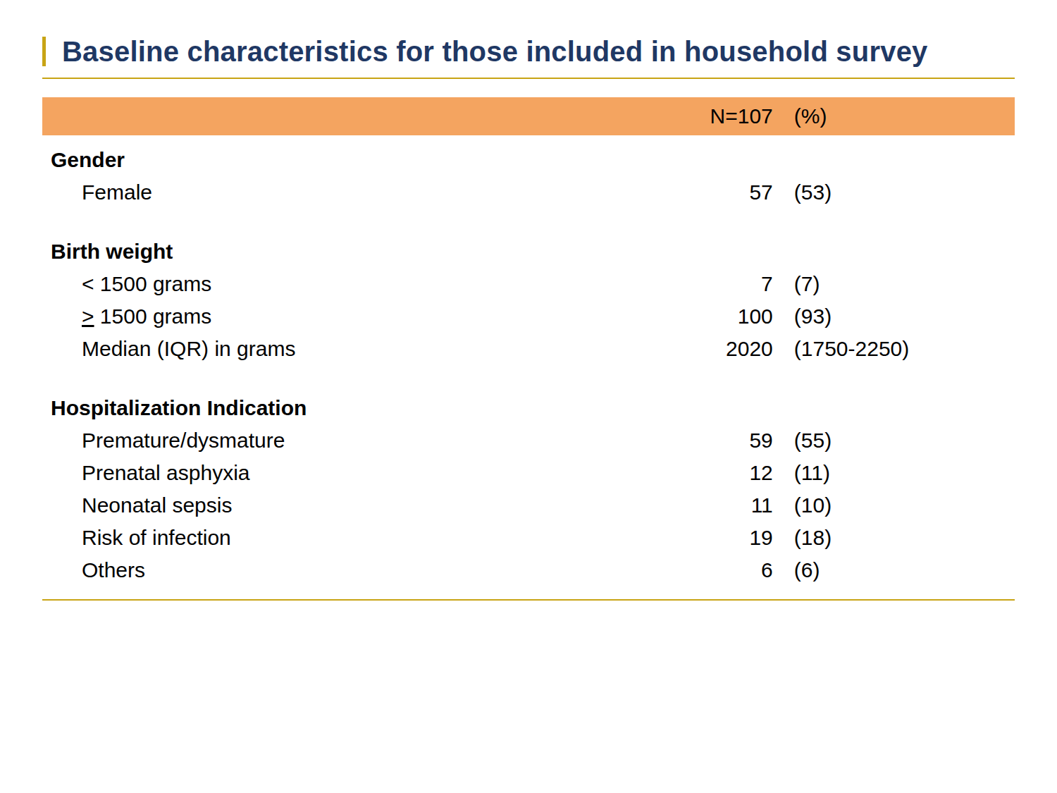Baseline characteristics for those included in household survey
| | N=107 | (%) |
| --- | --- | --- |
| Gender | | |
| Female | 57 | (53) |
| Birth weight | | |
| < 1500 grams | 7 | (7) |
| > 1500 grams | 100 | (93) |
| Median (IQR) in grams | 2020 | (1750-2250) |
| Hospitalization Indication | | |
| Premature/dysmature | 59 | (55) |
| Prenatal asphyxia | 12 | (11) |
| Neonatal sepsis | 11 | (10) |
| Risk of infection | 19 | (18) |
| Others | 6 | (6) |